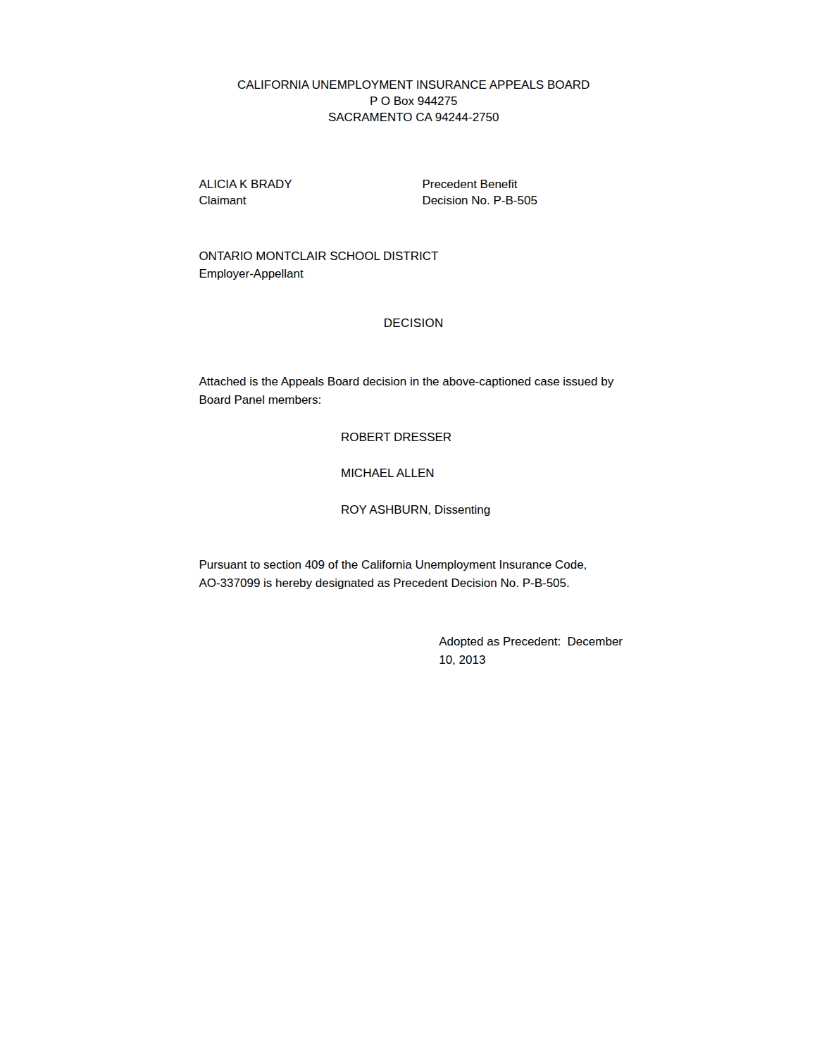CALIFORNIA UNEMPLOYMENT INSURANCE APPEALS BOARD
P O Box 944275
SACRAMENTO CA 94244-2750
| ALICIA K BRADY Claimant | Precedent Benefit Decision No. P-B-505 |
ONTARIO MONTCLAIR SCHOOL DISTRICT
Employer-Appellant
DECISION
Attached is the Appeals Board decision in the above-captioned case issued by Board Panel members:
ROBERT DRESSER
MICHAEL ALLEN
ROY ASHBURN, Dissenting
Pursuant to section 409 of the California Unemployment Insurance Code,
AO-337099 is hereby designated as Precedent Decision No. P-B-505.
Adopted as Precedent: December 10, 2013